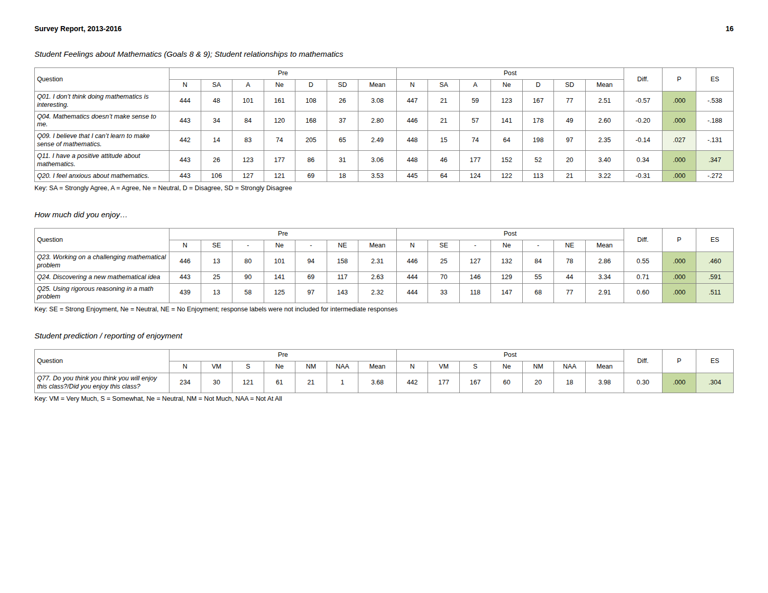Survey Report, 2013-2016 16
Student Feelings about Mathematics (Goals 8 & 9); Student relationships to mathematics
| Question | Pre | Post | Diff. | P | ES |
| --- | --- | --- | --- | --- | --- |
| N | SA | A | Ne | D | SD | Mean | N | SA | A | Ne | D | SD | Mean |
| Q01. I don’t think doing mathematics is interesting. | 444 | 48 | 101 | 161 | 108 | 26 | 3.08 | 447 | 21 | 59 | 123 | 167 | 77 | 2.51 | -0.57 | .000 | -.538 |
| Q04. Mathematics doesn’t make sense to me. | 443 | 34 | 84 | 120 | 168 | 37 | 2.80 | 446 | 21 | 57 | 141 | 178 | 49 | 2.60 | -0.20 | .000 | -.188 |
| Q09. I believe that I can’t learn to make sense of mathematics. | 442 | 14 | 83 | 74 | 205 | 65 | 2.49 | 448 | 15 | 74 | 64 | 198 | 97 | 2.35 | -0.14 | .027 | -.131 |
| Q11. I have a positive attitude about mathematics. | 443 | 26 | 123 | 177 | 86 | 31 | 3.06 | 448 | 46 | 177 | 152 | 52 | 20 | 3.40 | 0.34 | .000 | .347 |
| Q20. I feel anxious about mathematics. | 443 | 106 | 127 | 121 | 69 | 18 | 3.53 | 445 | 64 | 124 | 122 | 113 | 21 | 3.22 | -0.31 | .000 | -.272 |
Key: SA = Strongly Agree, A = Agree, Ne = Neutral, D = Disagree, SD = Strongly Disagree
How much did you enjoy…
| Question | Pre | Post | Diff. | P | ES |
| --- | --- | --- | --- | --- | --- |
| N | SE | - | Ne | - | NE | Mean | N | SE | - | Ne | - | NE | Mean |
| Q23. Working on a challenging mathematical problem | 446 | 13 | 80 | 101 | 94 | 158 | 2.31 | 446 | 25 | 127 | 132 | 84 | 78 | 2.86 | 0.55 | .000 | .460 |
| Q24. Discovering a new mathematical idea | 443 | 25 | 90 | 141 | 69 | 117 | 2.63 | 444 | 70 | 146 | 129 | 55 | 44 | 3.34 | 0.71 | .000 | .591 |
| Q25. Using rigorous reasoning in a math problem | 439 | 13 | 58 | 125 | 97 | 143 | 2.32 | 444 | 33 | 118 | 147 | 68 | 77 | 2.91 | 0.60 | .000 | .511 |
Key: SE = Strong Enjoyment, Ne = Neutral, NE = No Enjoyment; response labels were not included for intermediate responses
Student prediction / reporting of enjoyment
| Question | Pre | Post | Diff. | P | ES |
| --- | --- | --- | --- | --- | --- |
| N | VM | S | Ne | NM | NAA | Mean | N | VM | S | Ne | NM | NAA | Mean |
| Q77. Do you think you think you will enjoy this class?/Did you enjoy this class? | 234 | 30 | 121 | 61 | 21 | 1 | 3.68 | 442 | 177 | 167 | 60 | 20 | 18 | 3.98 | 0.30 | .000 | .304 |
Key: VM = Very Much, S = Somewhat, Ne = Neutral, NM = Not Much, NAA = Not At All